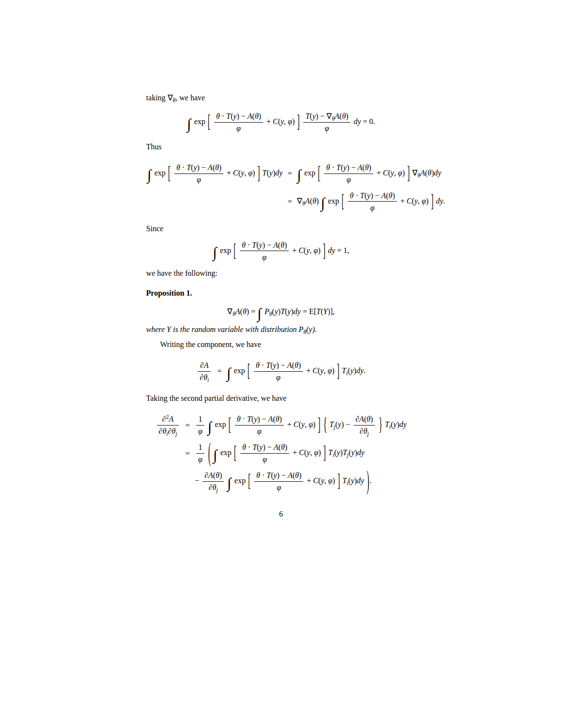taking ∇θ, we have
∫ exp [ θ · T(y) − A(θ) φ + C(y, φ) ] T(y) − ∇θA(θ) φ dy = 0.
Thus
| ∫ exp [ θ · T ( y ) − A ( θ ) φ + C ( y , φ ) ] T ( y ) dy | = | ∫ exp [ θ · T ( y ) − A ( θ ) φ + C ( y , φ ) ] ∇ θ A ( θ ) dy |
| | = | ∇ θ A ( θ ) ∫ exp [ θ · T ( y ) − A ( θ ) φ + C ( y , φ ) ] dy . |
Since
∫ exp [ θ · T(y) − A(θ) φ + C(y, φ) ] dy = 1,
we have the following:
Proposition 1.
∇θA(θ) = ∫ Pθ(y)T(y)dy = E[T(Y)],
where Y is the random variable with distribution Pθ(y).
Writing the component, we have
| ∂ A ∂ θ i | = | ∫ exp [ θ · T ( y ) − A ( θ ) φ + C ( y , φ ) ] T i ( y ) dy . |
Taking the second partial derivative, we have
| ∂ 2 A ∂ θ i ∂ θ j | = | 1 φ ∫ exp [ θ · T ( y ) − A ( θ ) φ + C ( y , φ ) ] { T j ( y ) − ∂ A ( θ ) ∂ θ j } T i ( y ) dy |
| | = | 1 φ ( ∫ exp [ θ · T ( y ) − A ( θ ) φ + C ( y , φ ) ] T i ( y ) T j ( y ) dy |
| | | − ∂ A ( θ ) ∂ θ j ∫ exp [ θ · T ( y ) − A ( θ ) φ + C ( y , φ ) ] T i ( y ) dy ) . |
6